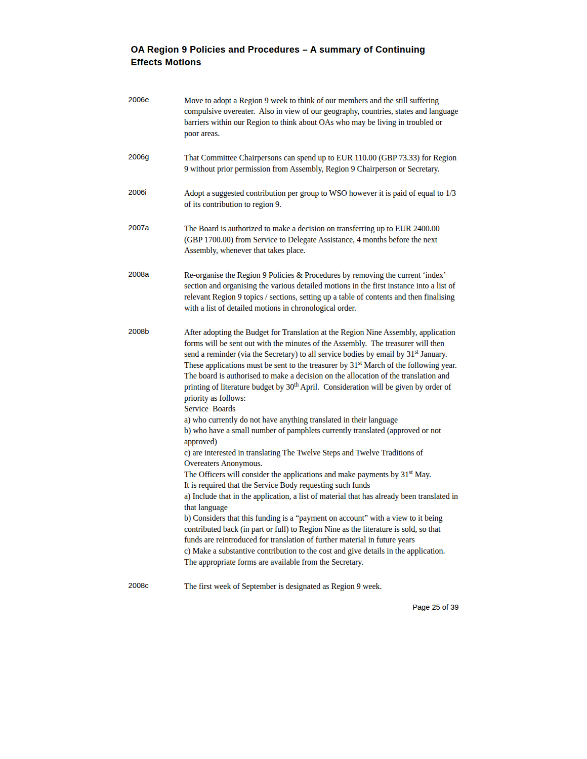OA Region 9 Policies and Procedures – A summary of Continuing Effects Motions
| 2006e | Move to adopt a Region 9 week to think of our members and the still suffering compulsive overeater. Also in view of our geography, countries, states and language barriers within our Region to think about OAs who may be living in troubled or poor areas. |
| 2006g | That Committee Chairpersons can spend up to EUR 110.00 (GBP 73.33) for Region 9 without prior permission from Assembly, Region 9 Chairperson or Secretary. |
| 2006i | Adopt a suggested contribution per group to WSO however it is paid of equal to 1/3 of its contribution to region 9. |
| 2007a | The Board is authorized to make a decision on transferring up to EUR 2400.00 (GBP 1700.00) from Service to Delegate Assistance, 4 months before the next Assembly, whenever that takes place. |
| 2008a | Re-organise the Region 9 Policies & Procedures by removing the current ‘index’ section and organising the various detailed motions in the first instance into a list of relevant Region 9 topics / sections, setting up a table of contents and then finalising with a list of detailed motions in chronological order. |
| 2008b | After adopting the Budget for Translation at the Region Nine Assembly, application forms will be sent out with the minutes of the Assembly. The treasurer will then send a reminder (via the Secretary) to all service bodies by email by 31 st January. These applications must be sent to the treasurer by 31 st March of the following year. The board is authorised to make a decision on the allocation of the translation and printing of literature budget by 30 th April. Consideration will be given by order of priority as follows: Service Boards a) who currently do not have anything translated in their language b) who have a small number of pamphlets currently translated (approved or not approved) c) are interested in translating The Twelve Steps and Twelve Traditions of Overeaters Anonymous. The Officers will consider the applications and make payments by 31 st May. It is required that the Service Body requesting such funds a) Include that in the application, a list of material that has already been translated in that language b) Considers that this funding is a “payment on account” with a view to it being contributed back (in part or full) to Region Nine as the literature is sold, so that funds are reintroduced for translation of further material in future years c) Make a substantive contribution to the cost and give details in the application. The appropriate forms are available from the Secretary. |
| 2008c | The first week of September is designated as Region 9 week. |
Page 25 of 39